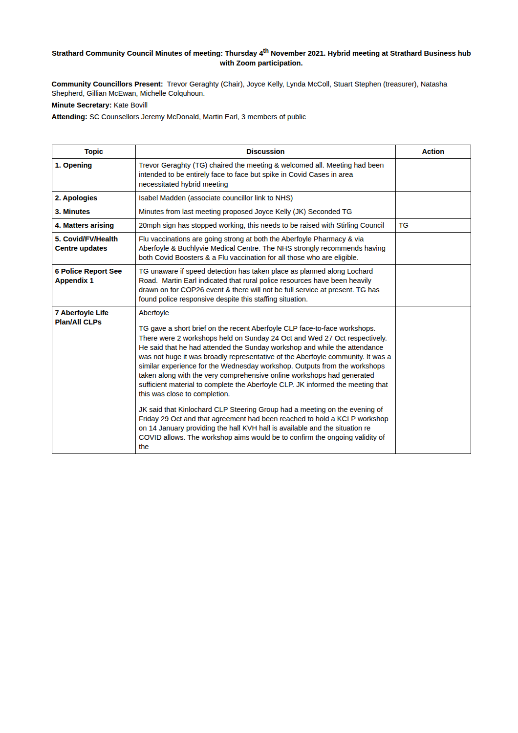Strathard Community Council Minutes of meeting: Thursday 4th November 2021. Hybrid meeting at Strathard Business hub with Zoom participation.
Community Councillors Present: Trevor Geraghty (Chair), Joyce Kelly, Lynda McColl, Stuart Stephen (treasurer), Natasha Shepherd, Gillian McEwan, Michelle Colquhoun.
Minute Secretary: Kate Bovill
Attending: SC Counsellors Jeremy McDonald, Martin Earl, 3 members of public
| Topic | Discussion | Action |
| --- | --- | --- |
| 1. Opening | Trevor Geraghty (TG) chaired the meeting & welcomed all. Meeting had been intended to be entirely face to face but spike in Covid Cases in area necessitated hybrid meeting | |
| 2. Apologies | Isabel Madden (associate councillor link to NHS) | |
| 3. Minutes | Minutes from last meeting proposed Joyce Kelly (JK) Seconded TG | |
| 4. Matters arising | 20mph sign has stopped working, this needs to be raised with Stirling Council | TG |
| 5. Covid/FV/Health Centre updates | Flu vaccinations are going strong at both the Aberfoyle Pharmacy & via Aberfoyle & Buchlyvie Medical Centre. The NHS strongly recommends having both Covid Boosters & a Flu vaccination for all those who are eligible. | |
| 6 Police Report See Appendix 1 | TG unaware if speed detection has taken place as planned along Lochard Road. Martin Earl indicated that rural police resources have been heavily drawn on for COP26 event & there will not be full service at present. TG has found police responsive despite this staffing situation. | |
| 7 Aberfoyle Life Plan/All CLPs | Aberfoyle TG gave a short brief on the recent Aberfoyle CLP face-to-face workshops. There were 2 workshops held on Sunday 24 Oct and Wed 27 Oct respectively. He said that he had attended the Sunday workshop and while the attendance was not huge it was broadly representative of the Aberfoyle community. It was a similar experience for the Wednesday workshop. Outputs from the workshops taken along with the very comprehensive online workshops had generated sufficient material to complete the Aberfoyle CLP. JK informed the meeting that this was close to completion. JK said that Kinlochard CLP Steering Group had a meeting on the evening of Friday 29 Oct and that agreement had been reached to hold a KCLP workshop on 14 January providing the hall KVH hall is available and the situation re COVID allows. The workshop aims would be to confirm the ongoing validity of the | |